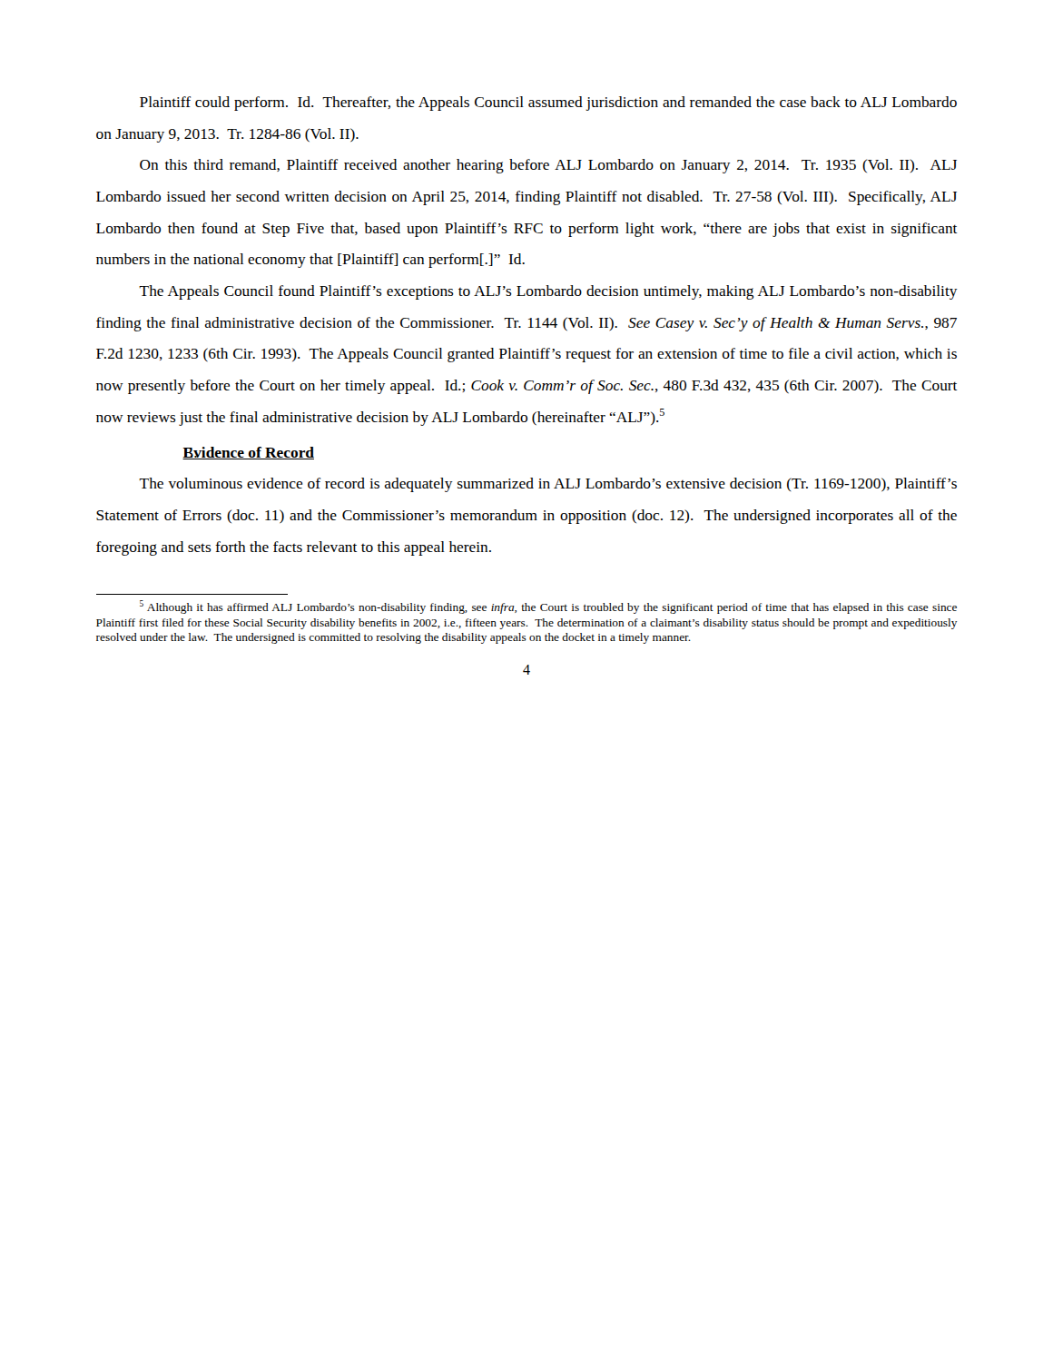Plaintiff could perform. Id. Thereafter, the Appeals Council assumed jurisdiction and remanded the case back to ALJ Lombardo on January 9, 2013. Tr. 1284-86 (Vol. II).
On this third remand, Plaintiff received another hearing before ALJ Lombardo on January 2, 2014. Tr. 1935 (Vol. II). ALJ Lombardo issued her second written decision on April 25, 2014, finding Plaintiff not disabled. Tr. 27-58 (Vol. III). Specifically, ALJ Lombardo then found at Step Five that, based upon Plaintiff’s RFC to perform light work, “there are jobs that exist in significant numbers in the national economy that [Plaintiff] can perform[.]” Id.
The Appeals Council found Plaintiff’s exceptions to ALJ’s Lombardo decision untimely, making ALJ Lombardo’s non-disability finding the final administrative decision of the Commissioner. Tr. 1144 (Vol. II). See Casey v. Sec’y of Health & Human Servs., 987 F.2d 1230, 1233 (6th Cir. 1993). The Appeals Council granted Plaintiff’s request for an extension of time to file a civil action, which is now presently before the Court on her timely appeal. Id.; Cook v. Comm’r of Soc. Sec., 480 F.3d 432, 435 (6th Cir. 2007). The Court now reviews just the final administrative decision by ALJ Lombardo (hereinafter “ALJ”).5
B. Evidence of Record
The voluminous evidence of record is adequately summarized in ALJ Lombardo’s extensive decision (Tr. 1169-1200), Plaintiff’s Statement of Errors (doc. 11) and the Commissioner’s memorandum in opposition (doc. 12). The undersigned incorporates all of the foregoing and sets forth the facts relevant to this appeal herein.
5 Although it has affirmed ALJ Lombardo’s non-disability finding, see infra, the Court is troubled by the significant period of time that has elapsed in this case since Plaintiff first filed for these Social Security disability benefits in 2002, i.e., fifteen years. The determination of a claimant’s disability status should be prompt and expeditiously resolved under the law. The undersigned is committed to resolving the disability appeals on the docket in a timely manner.
4